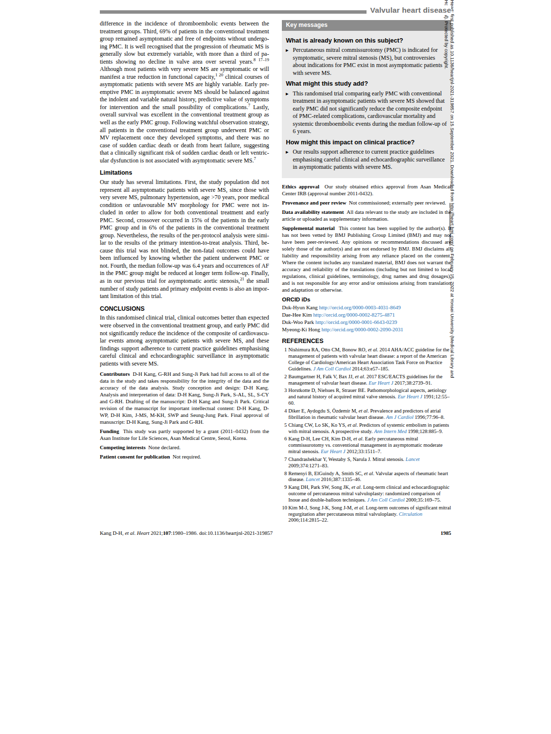Heart: first published as 10.1136/heartjnl-2021-319857 on 15 September 2021. Downloaded from http://heart.bmj.com/ on February 15, 2022 at Yonsei University (Medical Library and
Hospital). Protected by copyright.
Valvular heart disease
difference in the incidence of thromboembolic events between the treatment groups. Third, 69% of patients in the conventional treatment group remained asymptomatic and free of endpoints without undergoing PMC. It is well recognised that the progression of rheumatic MS is generally slow but extremely variable, with more than a third of patients showing no decline in valve area over several years.8 17–19 Although most patients with very severe MS are symptomatic or will manifest a true reduction in functional capacity,1 20 clinical courses of asymptomatic patients with severe MS are highly variable. Early pre-emptive PMC in asymptomatic severe MS should be balanced against the indolent and variable natural history, predictive value of symptoms for intervention and the small possibility of complications.7 Lastly, overall survival was excellent in the conventional treatment group as well as the early PMC group. Following watchful observation strategy, all patients in the conventional treatment group underwent PMC or MV replacement once they developed symptoms, and there was no case of sudden cardiac death or death from heart failure, suggesting that a clinically significant risk of sudden cardiac death or left ventricular dysfunction is not associated with asymptomatic severe MS.7
Limitations
Our study has several limitations. First, the study population did not represent all asymptomatic patients with severe MS, since those with very severe MS, pulmonary hypertension, age >70 years, poor medical condition or unfavourable MV morphology for PMC were not included in order to allow for both conventional treatment and early PMC. Second, crossover occurred in 15% of the patients in the early PMC group and in 6% of the patients in the conventional treatment group. Nevertheless, the results of the per-protocol analysis were similar to the results of the primary intention-to-treat analysis. Third, because this trial was not blinded, the non-fatal outcomes could have been influenced by knowing whether the patient underwent PMC or not. Fourth, the median follow-up was 6.4 years and occurrences of AF in the PMC group might be reduced at longer term follow-up. Finally, as in our previous trial for asymptomatic aortic stenosis,21 the small number of study patients and primary endpoint events is also an important limitation of this trial.
CONCLUSIONS
In this randomised clinical trial, clinical outcomes better than expected were observed in the conventional treatment group, and early PMC did not significantly reduce the incidence of the composite of cardiovascular events among asymptomatic patients with severe MS, and these findings support adherence to current practice guidelines emphasising careful clinical and echocardiographic surveillance in asymptomatic patients with severe MS.
Contributors D-H Kang, G-RH and Sung-Ji Park had full access to all of the data in the study and takes responsibility for the integrity of the data and the accuracy of the data analysis. Study conception and design: D-H Kang. Analysis and interpretation of data: D-H Kang, Sung-Ji Park, S-AL, SL, S-CY and G-RH. Drafting of the manuscript: D-H Kang and Sung-Ji Park. Critical revision of the manuscript for important intellectual content: D-H Kang, D-WP, D-H Kim, J-MS, M-KH, SWP and Seung-Jung Park. Final approval of manuscript: D-H Kang, Sung-Ji Park and G-RH.
Funding This study was partly supported by a grant (2011–0432) from the Asan Institute for Life Sciences, Asan Medical Centre, Seoul, Korea.
Competing interests None declared.
Patient consent for publication Not required.
Key messages
What is already known on this subject?
Percutaneous mitral commissurotomy (PMC) is indicated for symptomatic, severe mitral stenosis (MS), but controversies about indications for PMC exist in most asymptomatic patients with severe MS.
What might this study add?
This randomised trial comparing early PMC with conventional treatment in asymptomatic patients with severe MS showed that early PMC did not significantly reduce the composite endpoint of PMC-related complications, cardiovascular mortality and systemic thromboembolic events during the median follow-up of 6 years.
How might this impact on clinical practice?
Our results support adherence to current practice guidelines emphasising careful clinical and echocardiographic surveillance in asymptomatic patients with severe MS.
Ethics approval Our study obtained ethics approval from Asan Medical Center IRB (approval number 2011-0432).
Provenance and peer review Not commissioned; externally peer reviewed.
Data availability statement All data relevant to the study are included in the article or uploaded as supplementary information.
Supplemental material This content has been supplied by the author(s). It has not been vetted by BMJ Publishing Group Limited (BMJ) and may not have been peer-reviewed. Any opinions or recommendations discussed are solely those of the author(s) and are not endorsed by BMJ. BMJ disclaims all liability and responsibility arising from any reliance placed on the content. Where the content includes any translated material, BMJ does not warrant the accuracy and reliability of the translations (including but not limited to local regulations, clinical guidelines, terminology, drug names and drug dosages), and is not responsible for any error and/or omissions arising from translation and adaptation or otherwise.
ORCID iDs
Duk-Hyun Kang http://orcid.org/0000-0003-4031-8649
Dae-Hee Kim http://orcid.org/0000-0002-8275-4871
Duk-Woo Park http://orcid.org/0000-0001-6643-0239
Myeong-Ki Hong http://orcid.org/0000-0002-2090-2031
REFERENCES
Nishimura RA, Otto CM, Bonow RO, et al. 2014 AHA/ACC guideline for the management of patients with valvular heart disease: a report of the American College of Cardiology/American Heart Association Task Force on Practice Guidelines. J Am Coll Cardiol 2014;63:e57–185.
Baumgartner H, Falk V, Bax JJ, et al. 2017 ESC/EACTS guidelines for the management of valvular heart disease. Eur Heart J 2017;38:2739–91.
Horstkotte D, Niehues R, Strauer BE. Pathomorphological aspects, aetiology and natural history of acquired mitral valve stenosis. Eur Heart J 1991;12:55–60.
Diker E, Aydogdu S, Özdemir M, et al. Prevalence and predictors of atrial fibrillation in rheumatic valvular heart disease. Am J Cardiol 1996;77:96–8.
Chiang CW, Lo SK, Ko YS, et al. Predictors of systemic embolism in patients with mitral stenosis. A prospective study. Ann Intern Med 1998;128:885–9.
Kang D-H, Lee CH, Kim D-H, et al. Early percutaneous mitral commissurotomy vs. conventional management in asymptomatic moderate mitral stenosis. Eur Heart J 2012;33:1511–7.
Chandrashekhar Y, Westaby S, Narula J. Mitral stenosis. Lancet 2009;374:1271–83.
Remenyi B, ElGuindy A, Smith SC, et al. Valvular aspects of rheumatic heart disease. Lancet 2016;387:1335–46.
Kang DH, Park SW, Song JK, et al. Long-term clinical and echocardiographic outcome of percutaneous mitral valvuloplasty: randomized comparison of Inoue and double-balloon techniques. J Am Coll Cardiol 2000;35:169–75.
Kim M-J, Song J-K, Song J-M, et al. Long-term outcomes of significant mitral regurgitation after percutaneous mitral valvuloplasty. Circulation 2006;114:2815–22.
Kang D-H, et al. Heart 2021;107:1980–1986. doi:10.1136/heartjnl-2021-319857
1985